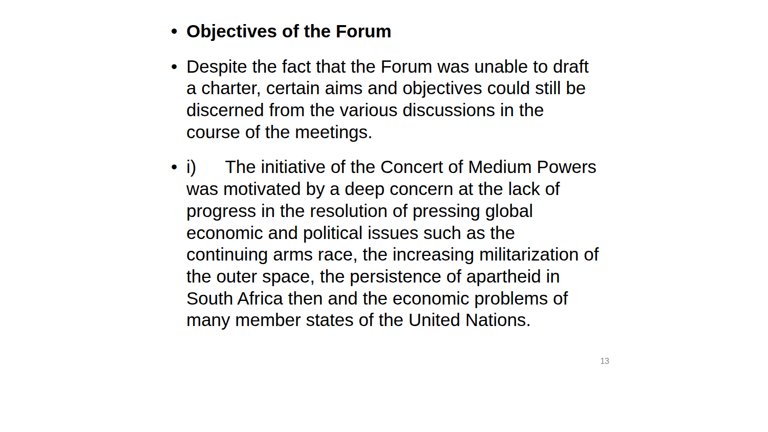Objectives of the Forum
Despite the fact that the Forum was unable to draft a charter, certain aims and objectives could still be discerned from the various discussions in the course of the meetings.
i) The initiative of the Concert of Medium Powers was motivated by a deep concern at the lack of progress in the resolution of pressing global economic and political issues such as the continuing arms race, the increasing militarization of the outer space, the persistence of apartheid in South Africa then and the economic problems of many member states of the United Nations.
13